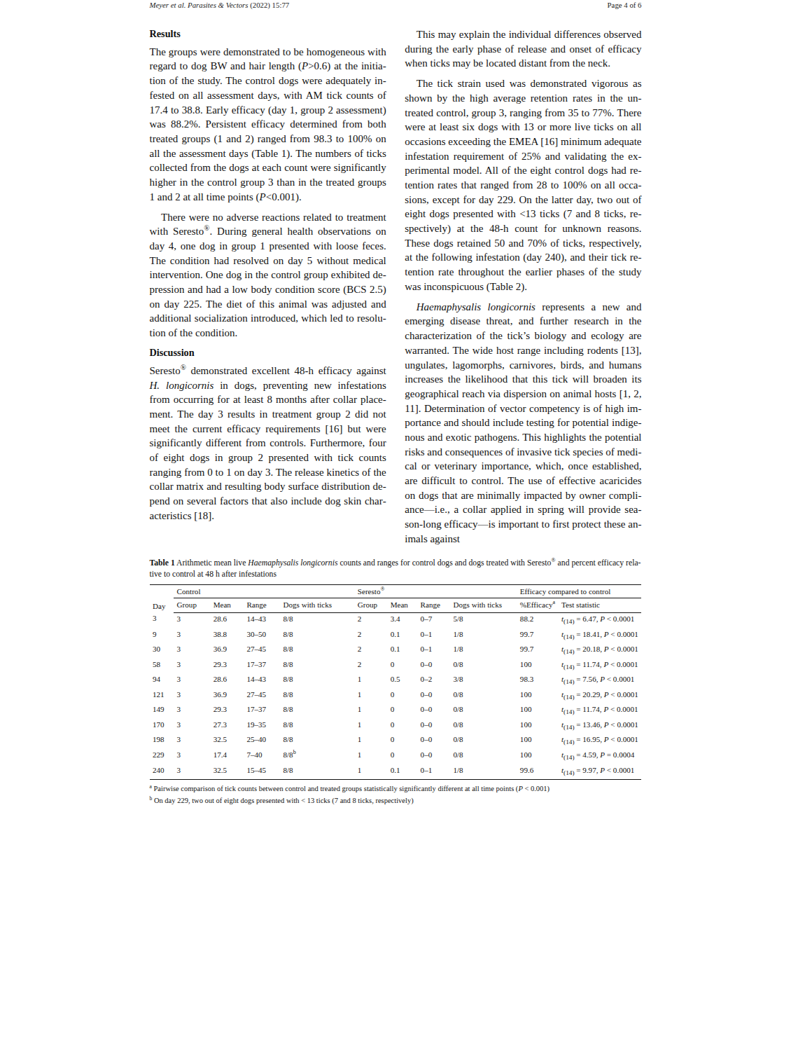Meyer et al. Parasites & Vectors (2022) 15:77
Page 4 of 6
Results
The groups were demonstrated to be homogeneous with regard to dog BW and hair length (P>0.6) at the initiation of the study. The control dogs were adequately infested on all assessment days, with AM tick counts of 17.4 to 38.8. Early efficacy (day 1, group 2 assessment) was 88.2%. Persistent efficacy determined from both treated groups (1 and 2) ranged from 98.3 to 100% on all the assessment days (Table 1). The numbers of ticks collected from the dogs at each count were significantly higher in the control group 3 than in the treated groups 1 and 2 at all time points (P<0.001).
There were no adverse reactions related to treatment with Seresto®. During general health observations on day 4, one dog in group 1 presented with loose feces. The condition had resolved on day 5 without medical intervention. One dog in the control group exhibited depression and had a low body condition score (BCS 2.5) on day 225. The diet of this animal was adjusted and additional socialization introduced, which led to resolution of the condition.
Discussion
Seresto® demonstrated excellent 48-h efficacy against H. longicornis in dogs, preventing new infestations from occurring for at least 8 months after collar placement. The day 3 results in treatment group 2 did not meet the current efficacy requirements [16] but were significantly different from controls. Furthermore, four of eight dogs in group 2 presented with tick counts ranging from 0 to 1 on day 3. The release kinetics of the collar matrix and resulting body surface distribution depend on several factors that also include dog skin characteristics [18].
This may explain the individual differences observed during the early phase of release and onset of efficacy when ticks may be located distant from the neck.
The tick strain used was demonstrated vigorous as shown by the high average retention rates in the untreated control, group 3, ranging from 35 to 77%. There were at least six dogs with 13 or more live ticks on all occasions exceeding the EMEA [16] minimum adequate infestation requirement of 25% and validating the experimental model. All of the eight control dogs had retention rates that ranged from 28 to 100% on all occasions, except for day 229. On the latter day, two out of eight dogs presented with <13 ticks (7 and 8 ticks, respectively) at the 48-h count for unknown reasons. These dogs retained 50 and 70% of ticks, respectively, at the following infestation (day 240), and their tick retention rate throughout the earlier phases of the study was inconspicuous (Table 2).
Haemaphysalis longicornis represents a new and emerging disease threat, and further research in the characterization of the tick’s biology and ecology are warranted. The wide host range including rodents [13], ungulates, lagomorphs, carnivores, birds, and humans increases the likelihood that this tick will broaden its geographical reach via dispersion on animal hosts [1, 2, 11]. Determination of vector competency is of high importance and should include testing for potential indigenous and exotic pathogens. This highlights the potential risks and consequences of invasive tick species of medical or veterinary importance, which, once established, are difficult to control. The use of effective acaricides on dogs that are minimally impacted by owner compliance—i.e., a collar applied in spring will provide season-long efficacy—is important to first protect these animals against
Table 1 Arithmetic mean live Haemaphysalis longicornis counts and ranges for control dogs and dogs treated with Seresto® and percent efficacy relative to control at 48 h after infestations
| Day | Control | Seresto ® | Efficacy compared to control |
| --- | --- | --- | --- |
| Group | Mean | Range | Dogs with ticks | Group | Mean | Range | Dogs with ticks | %Efficacy a | Test statistic |
| 3 | 3 | 28.6 | 14–43 | 8/8 | 2 | 3.4 | 0–7 | 5/8 | 88.2 | t (14) = 6.47, P < 0.0001 |
| 9 | 3 | 38.8 | 30–50 | 8/8 | 2 | 0.1 | 0–1 | 1/8 | 99.7 | t (14) = 18.41, P < 0.0001 |
| 30 | 3 | 36.9 | 27–45 | 8/8 | 2 | 0.1 | 0–1 | 1/8 | 99.7 | t (14) = 20.18, P < 0.0001 |
| 58 | 3 | 29.3 | 17–37 | 8/8 | 2 | 0 | 0–0 | 0/8 | 100 | t (14) = 11.74, P < 0.0001 |
| 94 | 3 | 28.6 | 14–43 | 8/8 | 1 | 0.5 | 0–2 | 3/8 | 98.3 | t (14) = 7.56, P < 0.0001 |
| 121 | 3 | 36.9 | 27–45 | 8/8 | 1 | 0 | 0–0 | 0/8 | 100 | t (14) = 20.29, P < 0.0001 |
| 149 | 3 | 29.3 | 17–37 | 8/8 | 1 | 0 | 0–0 | 0/8 | 100 | t (14) = 11.74, P < 0.0001 |
| 170 | 3 | 27.3 | 19–35 | 8/8 | 1 | 0 | 0–0 | 0/8 | 100 | t (14) = 13.46, P < 0.0001 |
| 198 | 3 | 32.5 | 25–40 | 8/8 | 1 | 0 | 0–0 | 0/8 | 100 | t (14) = 16.95, P < 0.0001 |
| 229 | 3 | 17.4 | 7–40 | 8/8 b | 1 | 0 | 0–0 | 0/8 | 100 | t (14) = 4.59, P = 0.0004 |
| 240 | 3 | 32.5 | 15–45 | 8/8 | 1 | 0.1 | 0–1 | 1/8 | 99.6 | t (14) = 9.97, P < 0.0001 |
a Pairwise comparison of tick counts between control and treated groups statistically significantly different at all time points (P < 0.001)
b On day 229, two out of eight dogs presented with < 13 ticks (7 and 8 ticks, respectively)